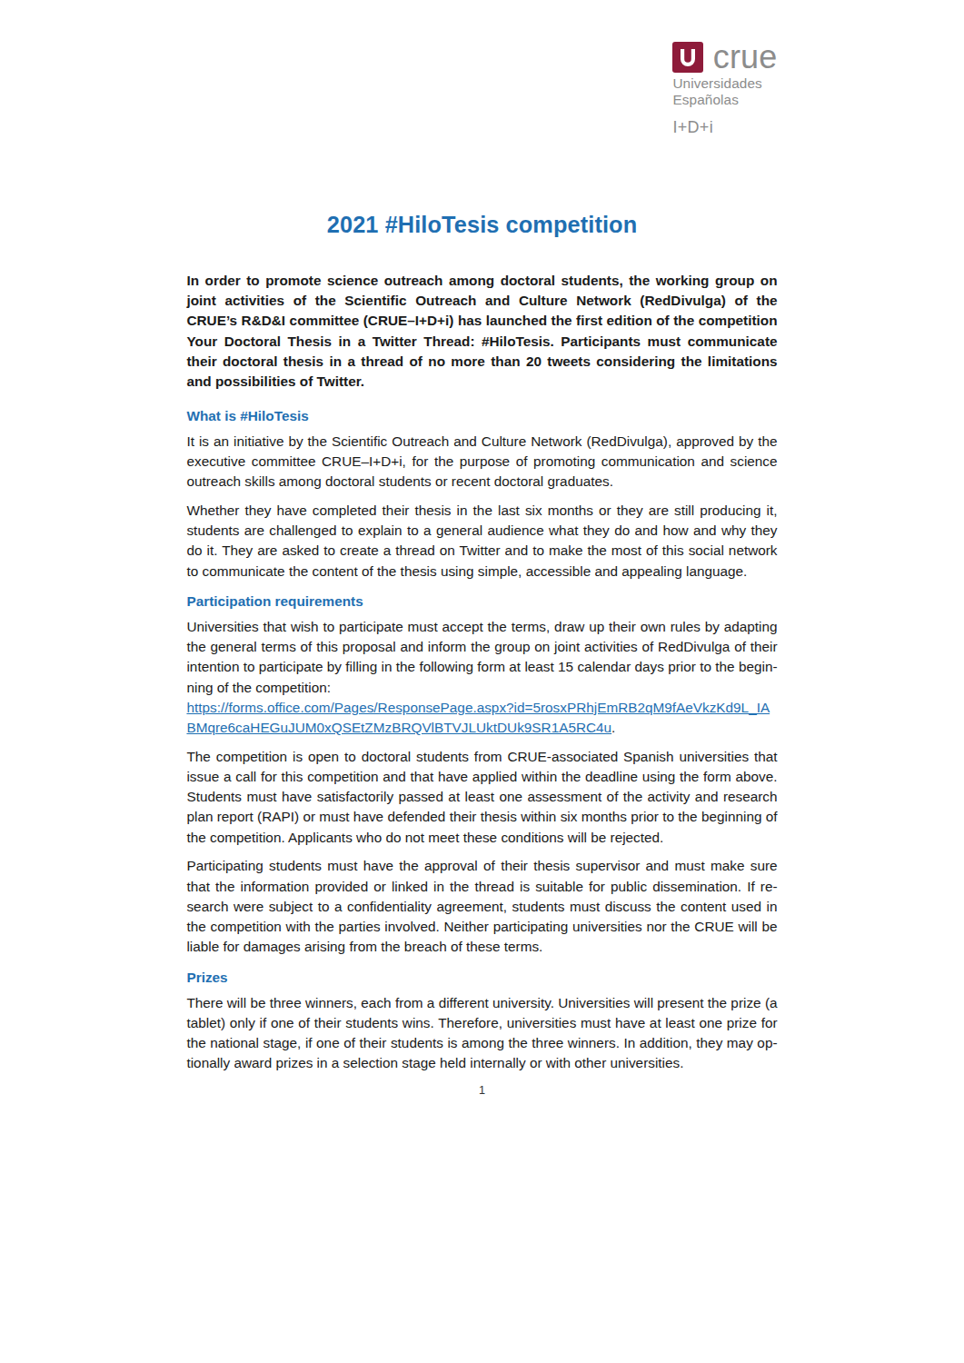crue
Universidades
Españolas
I+D+i
2021 #HiloTesis competition
In order to promote science outreach among doctoral students, the working group on joint activities of the Scientific Outreach and Culture Network (RedDivulga) of the CRUE’s R&D&I committee (CRUE–I+D+i) has launched the first edition of the competition Your Doctoral Thesis in a Twitter Thread: #HiloTesis. Participants must communicate their doctoral thesis in a thread of no more than 20 tweets considering the limitations and possibilities of Twitter.
What is #HiloTesis
It is an initiative by the Scientific Outreach and Culture Network (RedDivulga), approved by the executive committee CRUE–I+D+i, for the purpose of promoting communication and science outreach skills among doctoral students or recent doctoral graduates.
Whether they have completed their thesis in the last six months or they are still producing it, students are challenged to explain to a general audience what they do and how and why they do it. They are asked to create a thread on Twitter and to make the most of this social network to communicate the content of the thesis using simple, accessible and appealing language.
Participation requirements
Universities that wish to participate must accept the terms, draw up their own rules by adapting the general terms of this proposal and inform the group on joint activities of RedDivulga of their intention to participate by filling in the following form at least 15 calendar days prior to the beginning of the competition:
https://forms.office.com/Pages/ResponsePage.aspx?id=5rosxPRhjEmRB2qM9fAeVkzKd9L_IABMqre6caHEGuJUM0xQSEtZMzBRQVlBTVJLUktDUk9SR1A5RC4u.
The competition is open to doctoral students from CRUE-associated Spanish universities that issue a call for this competition and that have applied within the deadline using the form above. Students must have satisfactorily passed at least one assessment of the activity and research plan report (RAPI) or must have defended their thesis within six months prior to the beginning of the competition. Applicants who do not meet these conditions will be rejected.
Participating students must have the approval of their thesis supervisor and must make sure that the information provided or linked in the thread is suitable for public dissemination. If research were subject to a confidentiality agreement, students must discuss the content used in the competition with the parties involved. Neither participating universities nor the CRUE will be liable for damages arising from the breach of these terms.
Prizes
There will be three winners, each from a different university. Universities will present the prize (a tablet) only if one of their students wins. Therefore, universities must have at least one prize for the national stage, if one of their students is among the three winners. In addition, they may optionally award prizes in a selection stage held internally or with other universities.
1